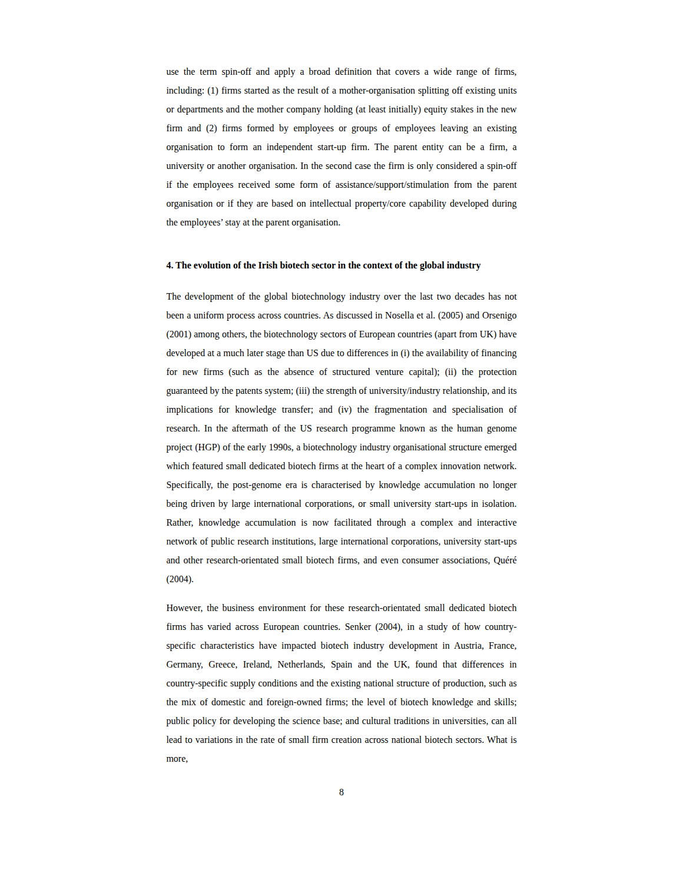use the term spin-off and apply a broad definition that covers a wide range of firms, including: (1) firms started as the result of a mother-organisation splitting off existing units or departments and the mother company holding (at least initially) equity stakes in the new firm and (2) firms formed by employees or groups of employees leaving an existing organisation to form an independent start-up firm. The parent entity can be a firm, a university or another organisation. In the second case the firm is only considered a spin-off if the employees received some form of assistance/support/stimulation from the parent organisation or if they are based on intellectual property/core capability developed during the employees’ stay at the parent organisation.
4. The evolution of the Irish biotech sector in the context of the global industry
The development of the global biotechnology industry over the last two decades has not been a uniform process across countries. As discussed in Nosella et al. (2005) and Orsenigo (2001) among others, the biotechnology sectors of European countries (apart from UK) have developed at a much later stage than US due to differences in (i) the availability of financing for new firms (such as the absence of structured venture capital); (ii) the protection guaranteed by the patents system; (iii) the strength of university/industry relationship, and its implications for knowledge transfer; and (iv) the fragmentation and specialisation of research. In the aftermath of the US research programme known as the human genome project (HGP) of the early 1990s, a biotechnology industry organisational structure emerged which featured small dedicated biotech firms at the heart of a complex innovation network. Specifically, the post-genome era is characterised by knowledge accumulation no longer being driven by large international corporations, or small university start-ups in isolation. Rather, knowledge accumulation is now facilitated through a complex and interactive network of public research institutions, large international corporations, university start-ups and other research-orientated small biotech firms, and even consumer associations, Quéré (2004).
However, the business environment for these research-orientated small dedicated biotech firms has varied across European countries. Senker (2004), in a study of how country-specific characteristics have impacted biotech industry development in Austria, France, Germany, Greece, Ireland, Netherlands, Spain and the UK, found that differences in country-specific supply conditions and the existing national structure of production, such as the mix of domestic and foreign-owned firms; the level of biotech knowledge and skills; public policy for developing the science base; and cultural traditions in universities, can all lead to variations in the rate of small firm creation across national biotech sectors. What is more,
8